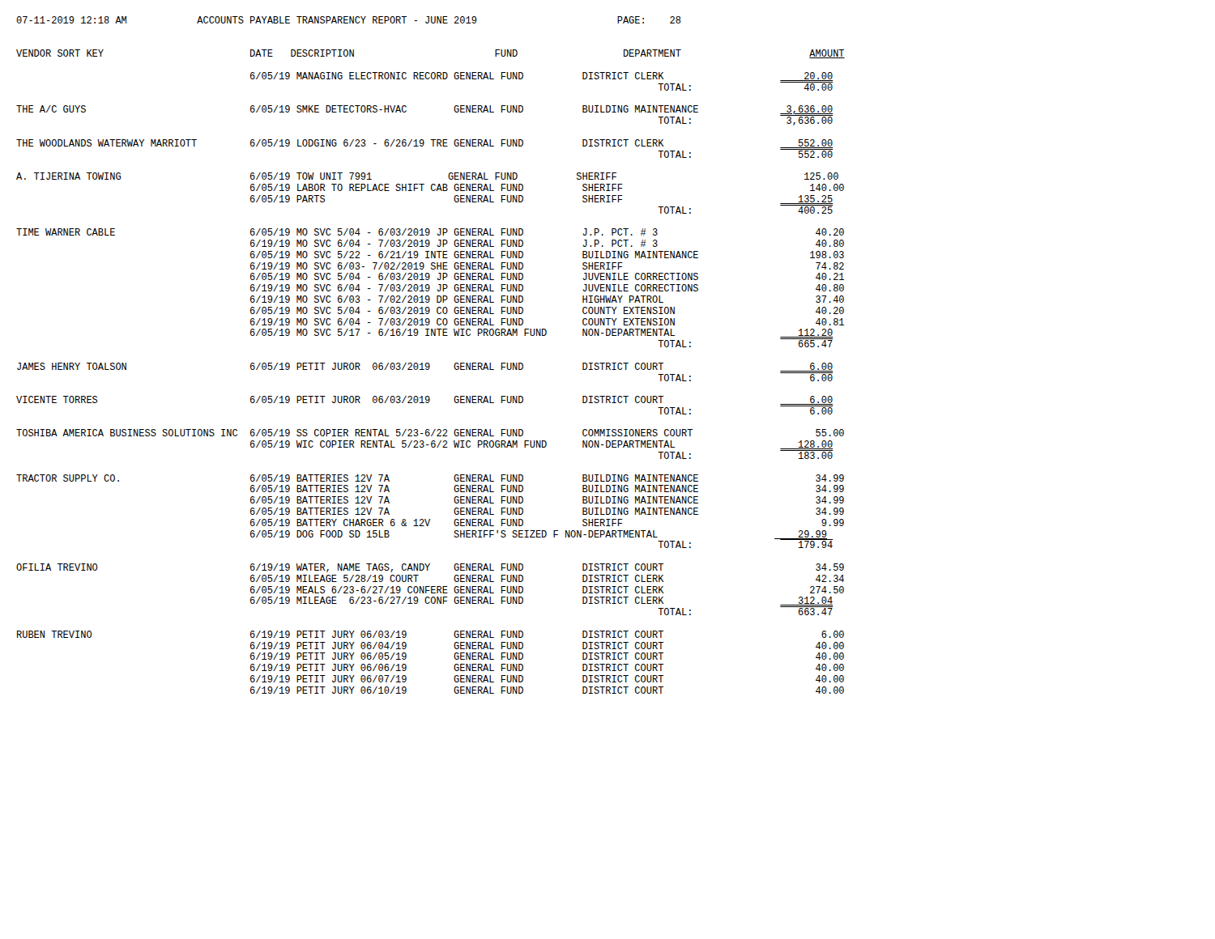07-11-2019 12:18 AM            ACCOUNTS PAYABLE TRANSPARENCY REPORT - JUNE 2019                        PAGE:    28


VENDOR SORT KEY                         DATE   DESCRIPTION                        FUND                  DEPARTMENT                      AMOUNT

                                        6/05/19 MANAGING ELECTRONIC RECORD GENERAL FUND          DISTRICT CLERK                        20.00
                                                                                                              TOTAL:                   40.00

THE A/C GUYS                            6/05/19 SMKE DETECTORS-HVAC        GENERAL FUND          BUILDING MAINTENANCE               3,636.00
                                                                                                              TOTAL:                3,636.00

THE WOODLANDS WATERWAY MARRIOTT         6/05/19 LODGING 6/23 - 6/26/19 TRE GENERAL FUND          DISTRICT CLERK                       552.00
                                                                                                              TOTAL:                  552.00

A. TIJERINA TOWING                      6/05/19 TOW UNIT 7991             GENERAL FUND          SHERIFF                                125.00
                                        6/05/19 LABOR TO REPLACE SHIFT CAB GENERAL FUND          SHERIFF                                140.00
                                        6/05/19 PARTS                      GENERAL FUND          SHERIFF                              135.25
                                                                                                              TOTAL:                  400.25

TIME WARNER CABLE                       6/05/19 MO SVC 5/04 - 6/03/2019 JP GENERAL FUND          J.P. PCT. # 3                           40.20
                                        6/19/19 MO SVC 6/04 - 7/03/2019 JP GENERAL FUND          J.P. PCT. # 3                           40.80
                                        6/05/19 MO SVC 5/22 - 6/21/19 INTE GENERAL FUND          BUILDING MAINTENANCE                   198.03
                                        6/19/19 MO SVC 6/03- 7/02/2019 SHE GENERAL FUND          SHERIFF                                 74.82
                                        6/05/19 MO SVC 5/04 - 6/03/2019 JP GENERAL FUND          JUVENILE CORRECTIONS                    40.21
                                        6/19/19 MO SVC 6/04 - 7/03/2019 JP GENERAL FUND          JUVENILE CORRECTIONS                    40.80
                                        6/19/19 MO SVC 6/03 - 7/02/2019 DP GENERAL FUND          HIGHWAY PATROL                          37.40
                                        6/05/19 MO SVC 5/04 - 6/03/2019 CO GENERAL FUND          COUNTY EXTENSION                        40.20
                                        6/19/19 MO SVC 6/04 - 7/03/2019 CO GENERAL FUND          COUNTY EXTENSION                        40.81
                                        6/05/19 MO SVC 5/17 - 6/16/19 INTE WIC PROGRAM FUND      NON-DEPARTMENTAL                     112.20
                                                                                                              TOTAL:                  665.47

JAMES HENRY TOALSON                     6/05/19 PETIT JUROR  06/03/2019    GENERAL FUND          DISTRICT COURT                         6.00
                                                                                                              TOTAL:                    6.00

VICENTE TORRES                          6/05/19 PETIT JUROR  06/03/2019    GENERAL FUND          DISTRICT COURT                         6.00
                                                                                                              TOTAL:                    6.00

TOSHIBA AMERICA BUSINESS SOLUTIONS INC  6/05/19 SS COPIER RENTAL 5/23-6/22 GENERAL FUND          COMMISSIONERS COURT                     55.00
                                        6/05/19 WIC COPIER RENTAL 5/23-6/2 WIC PROGRAM FUND      NON-DEPARTMENTAL                     128.00
                                                                                                              TOTAL:                  183.00

TRACTOR SUPPLY CO.                      6/05/19 BATTERIES 12V 7A           GENERAL FUND          BUILDING MAINTENANCE                    34.99
                                        6/05/19 BATTERIES 12V 7A           GENERAL FUND          BUILDING MAINTENANCE                    34.99
                                        6/05/19 BATTERIES 12V 7A           GENERAL FUND          BUILDING MAINTENANCE                    34.99
                                        6/05/19 BATTERIES 12V 7A           GENERAL FUND          BUILDING MAINTENANCE                    34.99
                                        6/05/19 BATTERY CHARGER 6 & 12V    GENERAL FUND          SHERIFF                                  9.99
                                        6/05/19 DOG FOOD SD 15LB           SHERIFF'S SEIZED F NON-DEPARTMENTAL                        29.99
                                                                                                              TOTAL:                  179.94

OFILIA TREVINO                          6/19/19 WATER, NAME TAGS, CANDY    GENERAL FUND          DISTRICT COURT                          34.59
                                        6/05/19 MILEAGE 5/28/19 COURT      GENERAL FUND          DISTRICT CLERK                          42.34
                                        6/05/19 MEALS 6/23-6/27/19 CONFERE GENERAL FUND          DISTRICT CLERK                         274.50
                                        6/05/19 MILEAGE  6/23-6/27/19 CONF GENERAL FUND          DISTRICT CLERK                       312.04
                                                                                                              TOTAL:                  663.47

RUBEN TREVINO                           6/19/19 PETIT JURY 06/03/19        GENERAL FUND          DISTRICT COURT                           6.00
                                        6/19/19 PETIT JURY 06/04/19        GENERAL FUND          DISTRICT COURT                          40.00
                                        6/19/19 PETIT JURY 06/05/19        GENERAL FUND          DISTRICT COURT                          40.00
                                        6/19/19 PETIT JURY 06/06/19        GENERAL FUND          DISTRICT COURT                          40.00
                                        6/19/19 PETIT JURY 06/07/19        GENERAL FUND          DISTRICT COURT                          40.00
                                        6/19/19 PETIT JURY 06/10/19        GENERAL FUND          DISTRICT COURT                          40.00